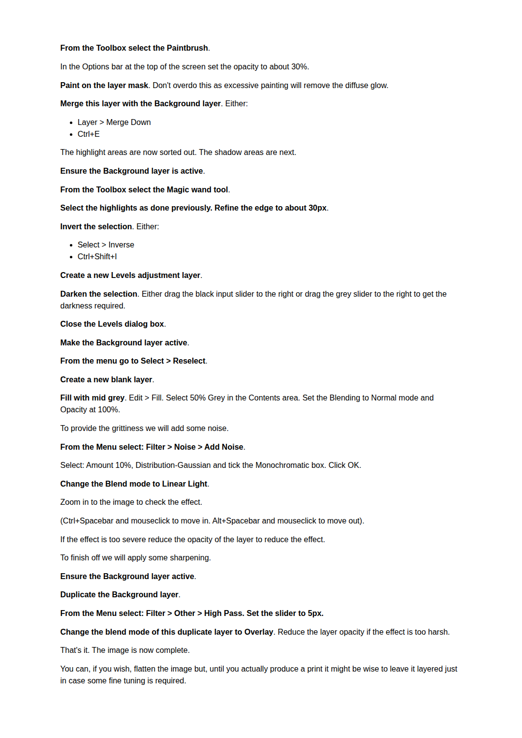From the Toolbox select the Paintbrush.
In the Options bar at the top of the screen set the opacity to about 30%.
Paint on the layer mask. Don't overdo this as excessive painting will remove the diffuse glow.
Merge this layer with the Background layer. Either:
Layer > Merge Down
Ctrl+E
The highlight areas are now sorted out. The shadow areas are next.
Ensure the Background layer is active.
From the Toolbox select the Magic wand tool.
Select the highlights as done previously. Refine the edge to about 30px.
Invert the selection. Either:
Select > Inverse
Ctrl+Shift+I
Create a new Levels adjustment layer.
Darken the selection. Either drag the black input slider to the right or drag the grey slider to the right to get the darkness required.
Close the Levels dialog box.
Make the Background layer active.
From the menu go to Select > Reselect.
Create a new blank layer.
Fill with mid grey. Edit > Fill. Select 50% Grey in the Contents area. Set the Blending to Normal mode and Opacity at 100%.
To provide the grittiness we will add some noise.
From the Menu select: Filter > Noise > Add Noise.
Select: Amount 10%, Distribution-Gaussian and tick the Monochromatic box. Click OK.
Change the Blend mode to Linear Light.
Zoom in to the image to check the effect.
(Ctrl+Spacebar and mouseclick to move in. Alt+Spacebar and mouseclick to move out).
If the effect is too severe reduce the opacity of the layer to reduce the effect.
To finish off we will apply some sharpening.
Ensure the Background layer active.
Duplicate the Background layer.
From the Menu select: Filter > Other > High Pass. Set the slider to 5px.
Change the blend mode of this duplicate layer to Overlay. Reduce the layer opacity if the effect is too harsh.
That's it. The image is now complete.
You can, if you wish, flatten the image but, until you actually produce a print it might be wise to leave it layered just in case some fine tuning is required.